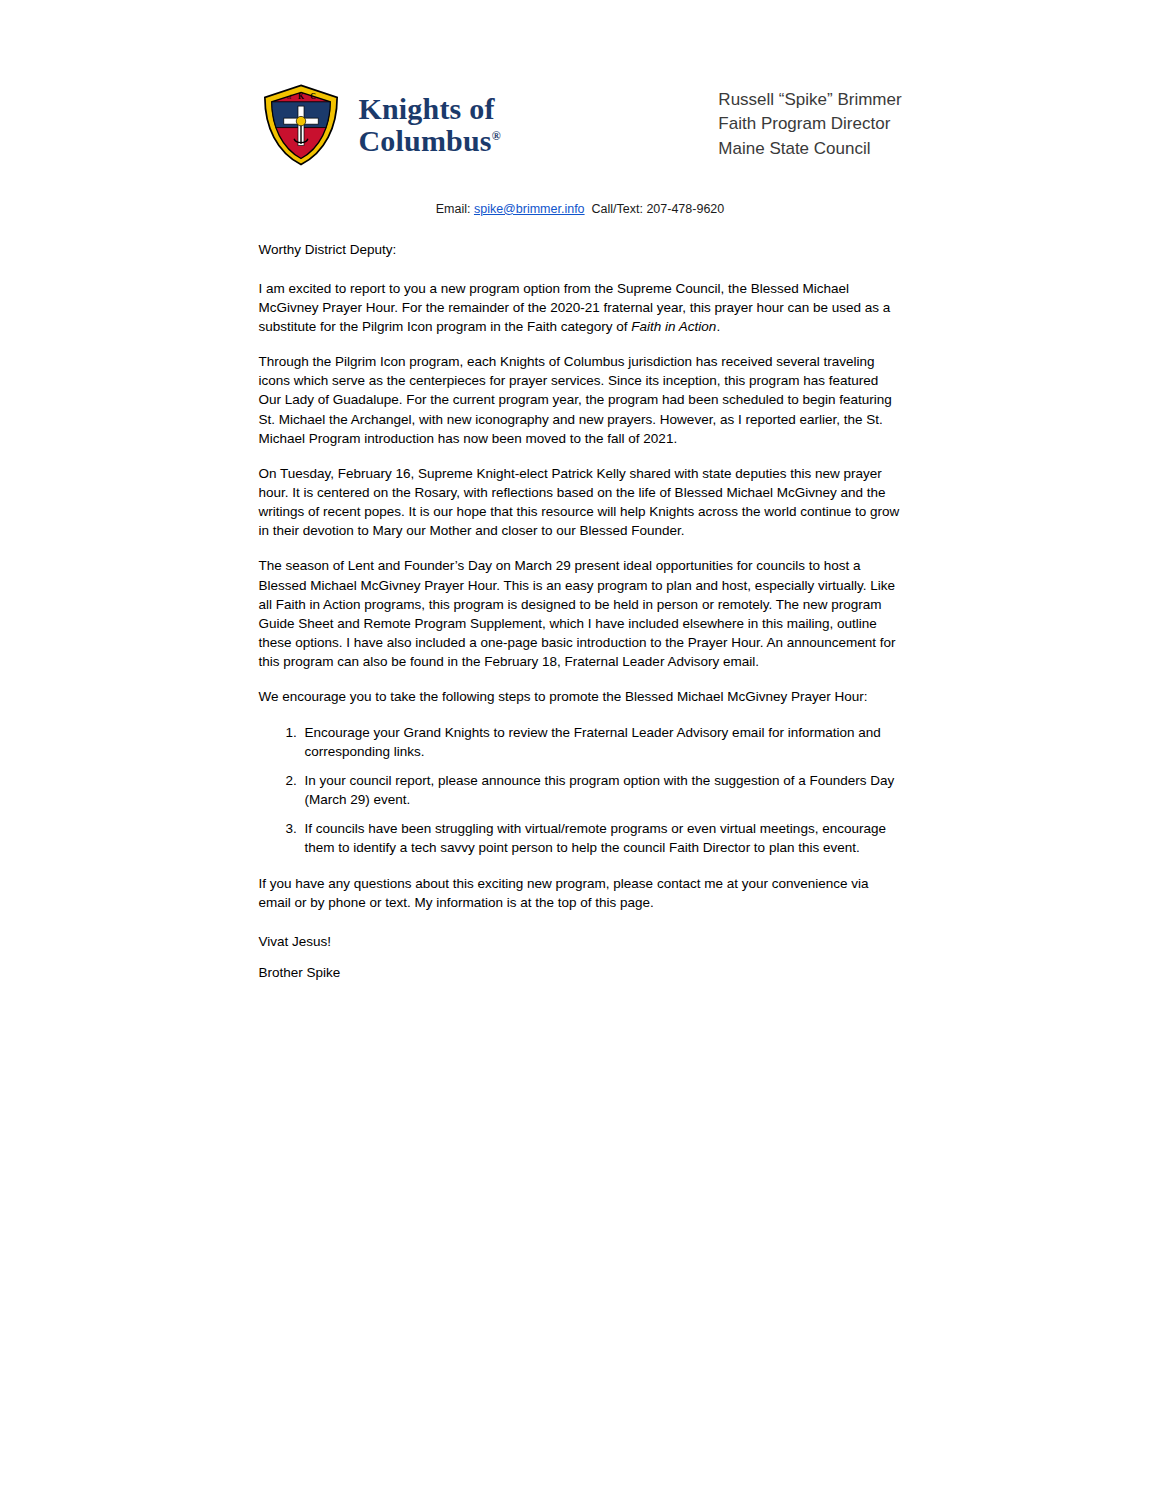K of C
Knights of
Columbus®
Russell “Spike” Brimmer
Faith Program Director
Maine State Council
Email: spike@brimmer.info Call/Text: 207-478-9620
Worthy District Deputy:
I am excited to report to you a new program option from the Supreme Council, the Blessed Michael McGivney Prayer Hour. For the remainder of the 2020-21 fraternal year, this prayer hour can be used as a substitute for the Pilgrim Icon program in the Faith category of Faith in Action.
Through the Pilgrim Icon program, each Knights of Columbus jurisdiction has received several traveling icons which serve as the centerpieces for prayer services. Since its inception, this program has featured Our Lady of Guadalupe. For the current program year, the program had been scheduled to begin featuring St. Michael the Archangel, with new iconography and new prayers. However, as I reported earlier, the St. Michael Program introduction has now been moved to the fall of 2021.
On Tuesday, February 16, Supreme Knight-elect Patrick Kelly shared with state deputies this new prayer hour. It is centered on the Rosary, with reflections based on the life of Blessed Michael McGivney and the writings of recent popes. It is our hope that this resource will help Knights across the world continue to grow in their devotion to Mary our Mother and closer to our Blessed Founder.
The season of Lent and Founder’s Day on March 29 present ideal opportunities for councils to host a Blessed Michael McGivney Prayer Hour. This is an easy program to plan and host, especially virtually. Like all Faith in Action programs, this program is designed to be held in person or remotely. The new program Guide Sheet and Remote Program Supplement, which I have included elsewhere in this mailing, outline these options. I have also included a one-page basic introduction to the Prayer Hour. An announcement for this program can also be found in the February 18, Fraternal Leader Advisory email.
We encourage you to take the following steps to promote the Blessed Michael McGivney Prayer Hour:
Encourage your Grand Knights to review the Fraternal Leader Advisory email for information and corresponding links.
In your council report, please announce this program option with the suggestion of a Founders Day (March 29) event.
If councils have been struggling with virtual/remote programs or even virtual meetings, encourage them to identify a tech savvy point person to help the council Faith Director to plan this event.
If you have any questions about this exciting new program, please contact me at your convenience via email or by phone or text. My information is at the top of this page.
Vivat Jesus!
Brother Spike